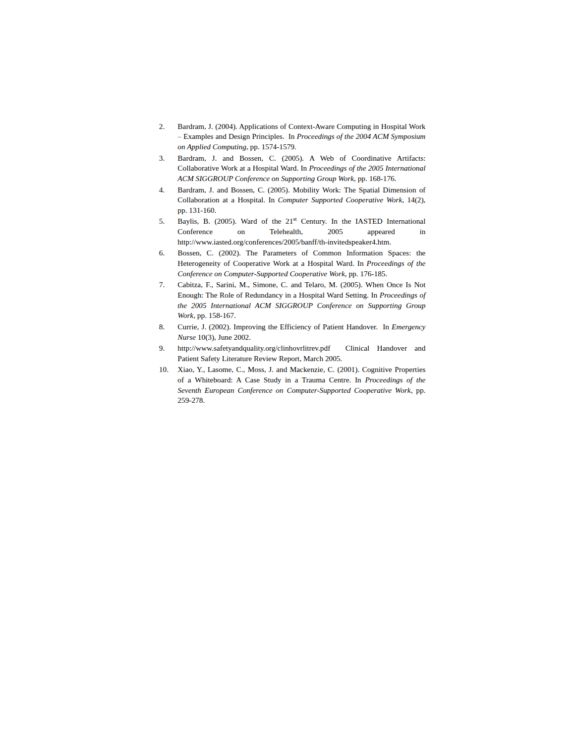2. Bardram, J. (2004). Applications of Context-Aware Computing in Hospital Work – Examples and Design Principles. In Proceedings of the 2004 ACM Symposium on Applied Computing, pp. 1574-1579.
3. Bardram, J. and Bossen, C. (2005). A Web of Coordinative Artifacts: Collaborative Work at a Hospital Ward. In Proceedings of the 2005 International ACM SIGGROUP Conference on Supporting Group Work, pp. 168-176.
4. Bardram, J. and Bossen, C. (2005). Mobility Work: The Spatial Dimension of Collaboration at a Hospital. In Computer Supported Cooperative Work, 14(2), pp. 131-160.
5. Baylis, B. (2005). Ward of the 21st Century. In the IASTED International Conference on Telehealth, 2005 appeared in http://www.iasted.org/conferences/2005/banff/th-invitedspeaker4.htm.
6. Bossen, C. (2002). The Parameters of Common Information Spaces: the Heterogeneity of Cooperative Work at a Hospital Ward. In Proceedings of the Conference on Computer-Supported Cooperative Work, pp. 176-185.
7. Cabitza, F., Sarini, M., Simone, C. and Telaro, M. (2005). When Once Is Not Enough: The Role of Redundancy in a Hospital Ward Setting. In Proceedings of the 2005 International ACM SIGGROUP Conference on Supporting Group Work, pp. 158-167.
8. Currie, J. (2002). Improving the Efficiency of Patient Handover. In Emergency Nurse 10(3), June 2002.
9. http://www.safetyandquality.org/clinhovrlitrev.pdf Clinical Handover and Patient Safety Literature Review Report, March 2005.
10. Xiao, Y., Lasome, C., Moss, J. and Mackenzie, C. (2001). Cognitive Properties of a Whiteboard: A Case Study in a Trauma Centre. In Proceedings of the Seventh European Conference on Computer-Supported Cooperative Work, pp. 259-278.